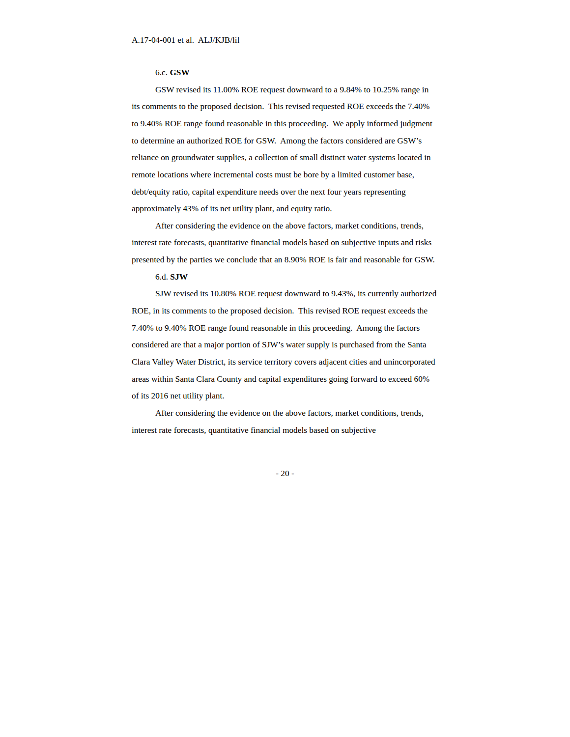A.17-04-001 et al. ALJ/KJB/lil
6.c. GSW
GSW revised its 11.00% ROE request downward to a 9.84% to 10.25% range in its comments to the proposed decision. This revised requested ROE exceeds the 7.40% to 9.40% ROE range found reasonable in this proceeding. We apply informed judgment to determine an authorized ROE for GSW. Among the factors considered are GSW’s reliance on groundwater supplies, a collection of small distinct water systems located in remote locations where incremental costs must be bore by a limited customer base, debt/equity ratio, capital expenditure needs over the next four years representing approximately 43% of its net utility plant, and equity ratio.
After considering the evidence on the above factors, market conditions, trends, interest rate forecasts, quantitative financial models based on subjective inputs and risks presented by the parties we conclude that an 8.90% ROE is fair and reasonable for GSW.
6.d. SJW
SJW revised its 10.80% ROE request downward to 9.43%, its currently authorized ROE, in its comments to the proposed decision. This revised ROE request exceeds the 7.40% to 9.40% ROE range found reasonable in this proceeding. Among the factors considered are that a major portion of SJW’s water supply is purchased from the Santa Clara Valley Water District, its service territory covers adjacent cities and unincorporated areas within Santa Clara County and capital expenditures going forward to exceed 60% of its 2016 net utility plant.
After considering the evidence on the above factors, market conditions, trends, interest rate forecasts, quantitative financial models based on subjective
- 20 -